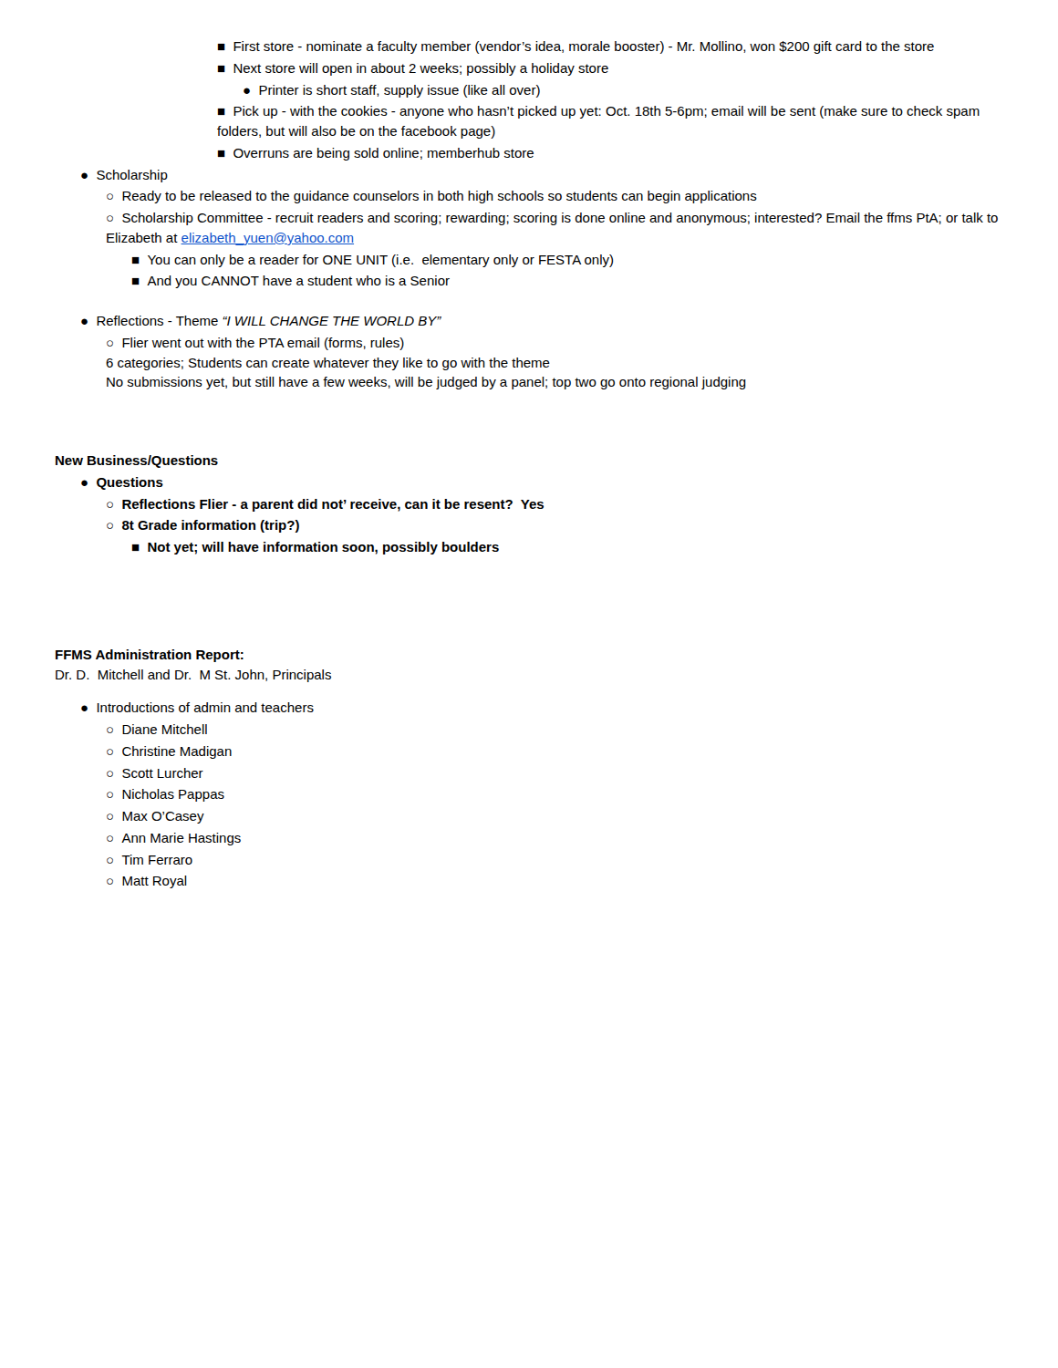First store - nominate a faculty member (vendor’s idea, morale booster) - Mr. Mollino, won $200 gift card to the store
Next store will open in about 2 weeks; possibly a holiday store
Printer is short staff, supply issue (like all over)
Pick up - with the cookies - anyone who hasn’t picked up yet: Oct. 18th 5-6pm; email will be sent (make sure to check spam folders, but will also be on the facebook page)
Overruns are being sold online; memberhub store
Scholarship
Ready to be released to the guidance counselors in both high schools so students can begin applications
Scholarship Committee - recruit readers and scoring; rewarding; scoring is done online and anonymous; interested? Email the ffms PtA; or talk to Elizabeth at elizabeth_yuen@yahoo.com
You can only be a reader for ONE UNIT (i.e. elementary only or FESTA only)
And you CANNOT have a student who is a Senior
Reflections - Theme “I WILL CHANGE THE WORLD BY”
Flier went out with the PTA email (forms, rules)
6 categories; Students can create whatever they like to go with the theme
No submissions yet, but still have a few weeks, will be judged by a panel; top two go onto regional judging
New Business/Questions
Questions
Reflections Flier - a parent did not’ receive, can it be resent? Yes
8t Grade information (trip?)
Not yet; will have information soon, possibly boulders
FFMS Administration Report:
Dr. D. Mitchell and Dr. M St. John, Principals
Introductions of admin and teachers
Diane Mitchell
Christine Madigan
Scott Lurcher
Nicholas Pappas
Max O’Casey
Ann Marie Hastings
Tim Ferraro
Matt Royal